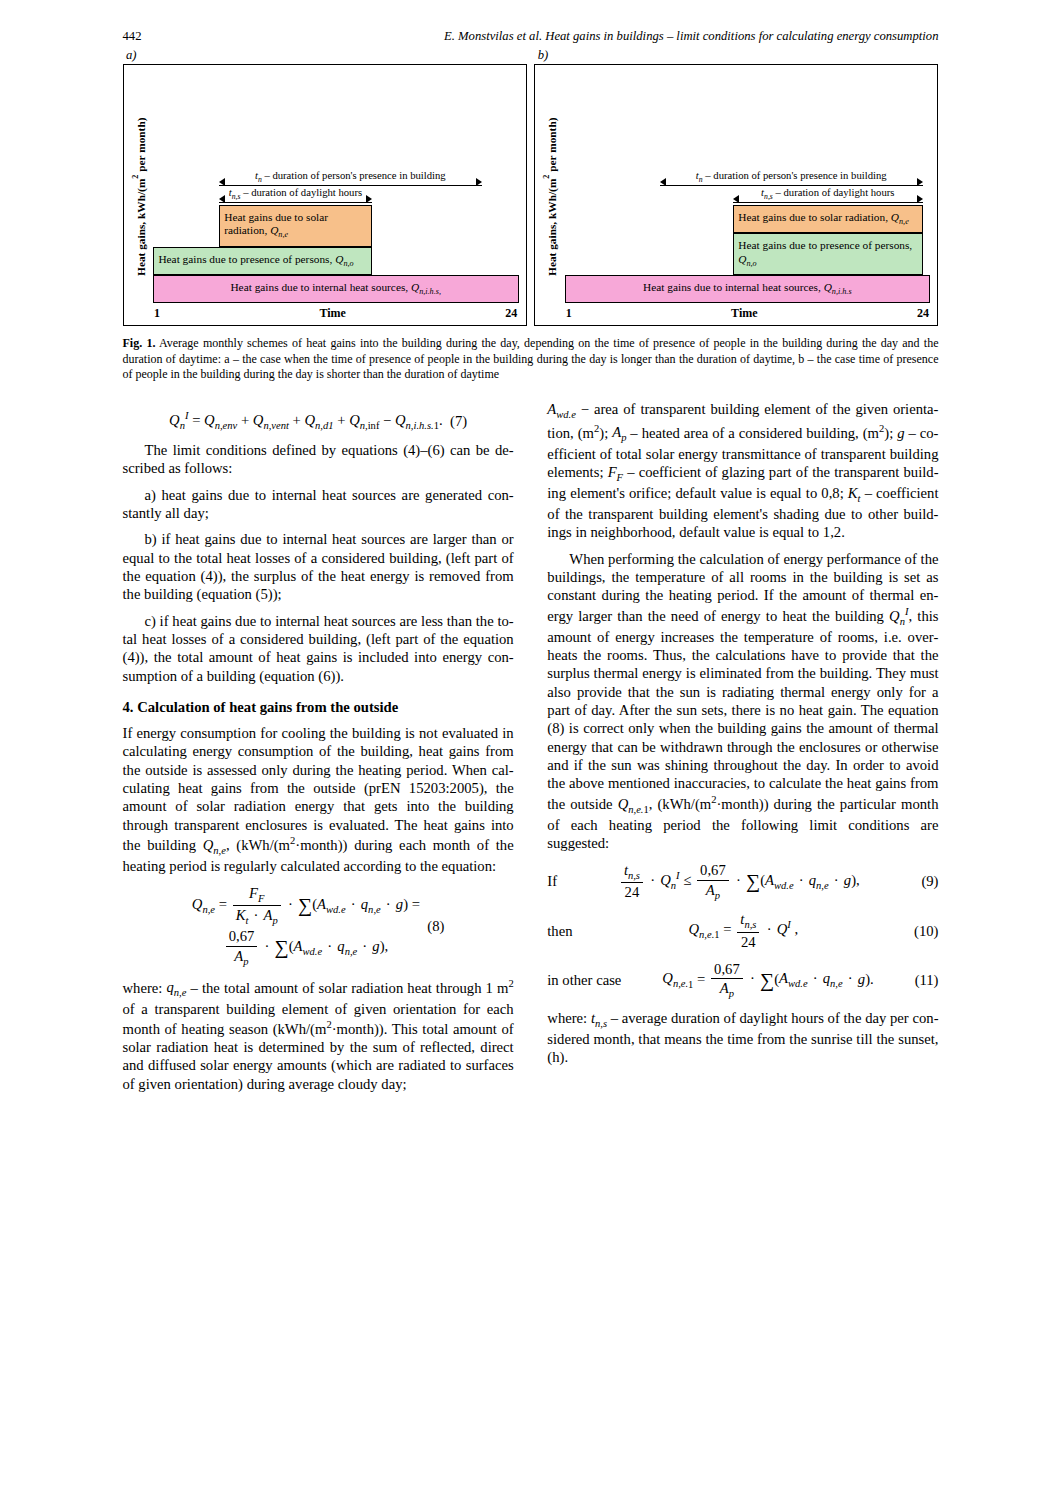442 E. Monstvilas et al. Heat gains in buildings – limit conditions for calculating energy consumption
a)
Heat gains, kWh/(m2 per month)
tn – duration of person's presence in building
tn,s – duration of daylight hours
Heat gains due to solar radiation, Qn,e
Heat gains due to presence of persons, Qn,o
Heat gains due to internal heat sources, Qn,i.h.s,
1 Time 24
b)
Heat gains, kWh/(m2 per month)
tn – duration of person's presence in building
tn,s – duration of daylight hours
Heat gains due to solar radiation, Qn,e
Heat gains due to presence of persons, Qn,o
Heat gains due to internal heat sources, Qn,i.h.s
1 Time 24
Fig. 1. Average monthly schemes of heat gains into the building during the day, depending on the time of presence of people in the building during the day and the duration of daytime: a – the case when the time of presence of people in the building during the day is longer than the duration of daytime, b – the case time of presence of people in the building during the day is shorter than the duration of daytime
QnI = Qn,env + Qn,vent + Qn,d1 + Qn,inf − Qn,i.h.s.1. (7)
The limit conditions defined by equations (4)–(6) can be described as follows:
a) heat gains due to internal heat sources are generated constantly all day;
b) if heat gains due to internal heat sources are larger than or equal to the total heat losses of a considered building, (left part of the equation (4)), the surplus of the heat energy is removed from the building (equation (5));
c) if heat gains due to internal heat sources are less than the total heat losses of a considered building, (left part of the equation (4)), the total amount of heat gains is included into energy consumption of a building (equation (6)).
4. Calculation of heat gains from the outside
If energy consumption for cooling the building is not evaluated in calculating energy consumption of the building, heat gains from the outside is assessed only during the heating period. When calculating heat gains from the outside (prEN 15203:2005), the amount of solar radiation energy that gets into the building through transparent enclosures is evaluated. The heat gains into the building Qn,e, (kWh/(m2·month)) during each month of the heating period is regularly calculated according to the equation:
Qn,e = FF Kt · Ap · ∑(Awd.e · qn,e · g) =
0,67 Ap · ∑(Awd.e · qn,e · g), (8)
where: qn,e – the total amount of solar radiation heat through 1 m2 of a transparent building element of given orientation for each month of heating season (kWh/(m2·month)). This total amount of solar radiation heat is determined by the sum of reflected, direct and diffused solar energy amounts (which are radiated to surfaces of given orientation) during average cloudy day;
Awd.e − area of transparent building element of the given orientation, (m2); Ap – heated area of a considered building, (m2); g – coefficient of total solar energy transmittance of transparent building elements; FF – coefficient of glazing part of the transparent building element's orifice; default value is equal to 0,8; Kt – coefficient of the transparent building element's shading due to other buildings in neighborhood, default value is equal to 1,2.
When performing the calculation of energy performance of the buildings, the temperature of all rooms in the building is set as constant during the heating period. If the amount of thermal energy larger than the need of energy to heat the building QnI, this amount of energy increases the temperature of rooms, i.e. overheats the rooms. Thus, the calculations have to provide that the surplus thermal energy is eliminated from the building. They must also provide that the sun is radiating thermal energy only for a part of day. After the sun sets, there is no heat gain. The equation (8) is correct only when the building gains the amount of thermal energy that can be withdrawn through the enclosures or otherwise and if the sun was shining throughout the day. In order to avoid the above mentioned inaccuracies, to calculate the heat gains from the outside Qn,e.1, (kWh/(m2·month)) during the particular month of each heating period the following limit conditions are suggested:
If tn,s 24 · QnI ≤ 0,67 Ap · ∑(Awd.e · qn,e · g), (9)
then Qn,e.1 = tn,s 24 · QI , (10)
in other case Qn,e.1 = 0,67 Ap · ∑(Awd.e · qn,e · g). (11)
where: tn,s – average duration of daylight hours of the day per considered month, that means the time from the sunrise till the sunset, (h).